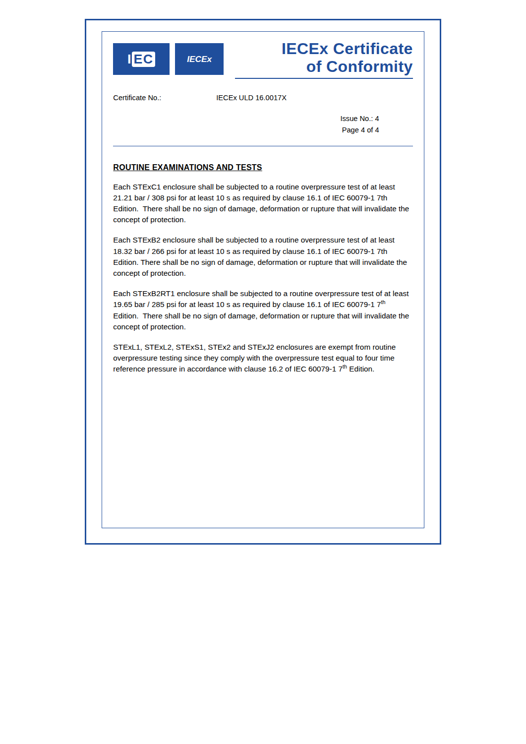IEC
IECEx
IECEx Certificate
of Conformity
Certificate No.:
IECEx ULD 16.0017X
Issue No.: 4
Page 4 of 4
ROUTINE EXAMINATIONS AND TESTS
Each STExC1 enclosure shall be subjected to a routine overpressure test of at least 21.21 bar / 308 psi for at least 10 s as required by clause 16.1 of IEC 60079-1 7th Edition. There shall be no sign of damage, deformation or rupture that will invalidate the concept of protection.
Each STExB2 enclosure shall be subjected to a routine overpressure test of at least 18.32 bar / 266 psi for at least 10 s as required by clause 16.1 of IEC 60079-1 7th Edition. There shall be no sign of damage, deformation or rupture that will invalidate the concept of protection.
Each STExB2RT1 enclosure shall be subjected to a routine overpressure test of at least 19.65 bar / 285 psi for at least 10 s as required by clause 16.1 of IEC 60079-1 7th Edition. There shall be no sign of damage, deformation or rupture that will invalidate the concept of protection.
STExL1, STExL2, STExS1, STEx2 and STExJ2 enclosures are exempt from routine overpressure testing since they comply with the overpressure test equal to four time reference pressure in accordance with clause 16.2 of IEC 60079-1 7th Edition.